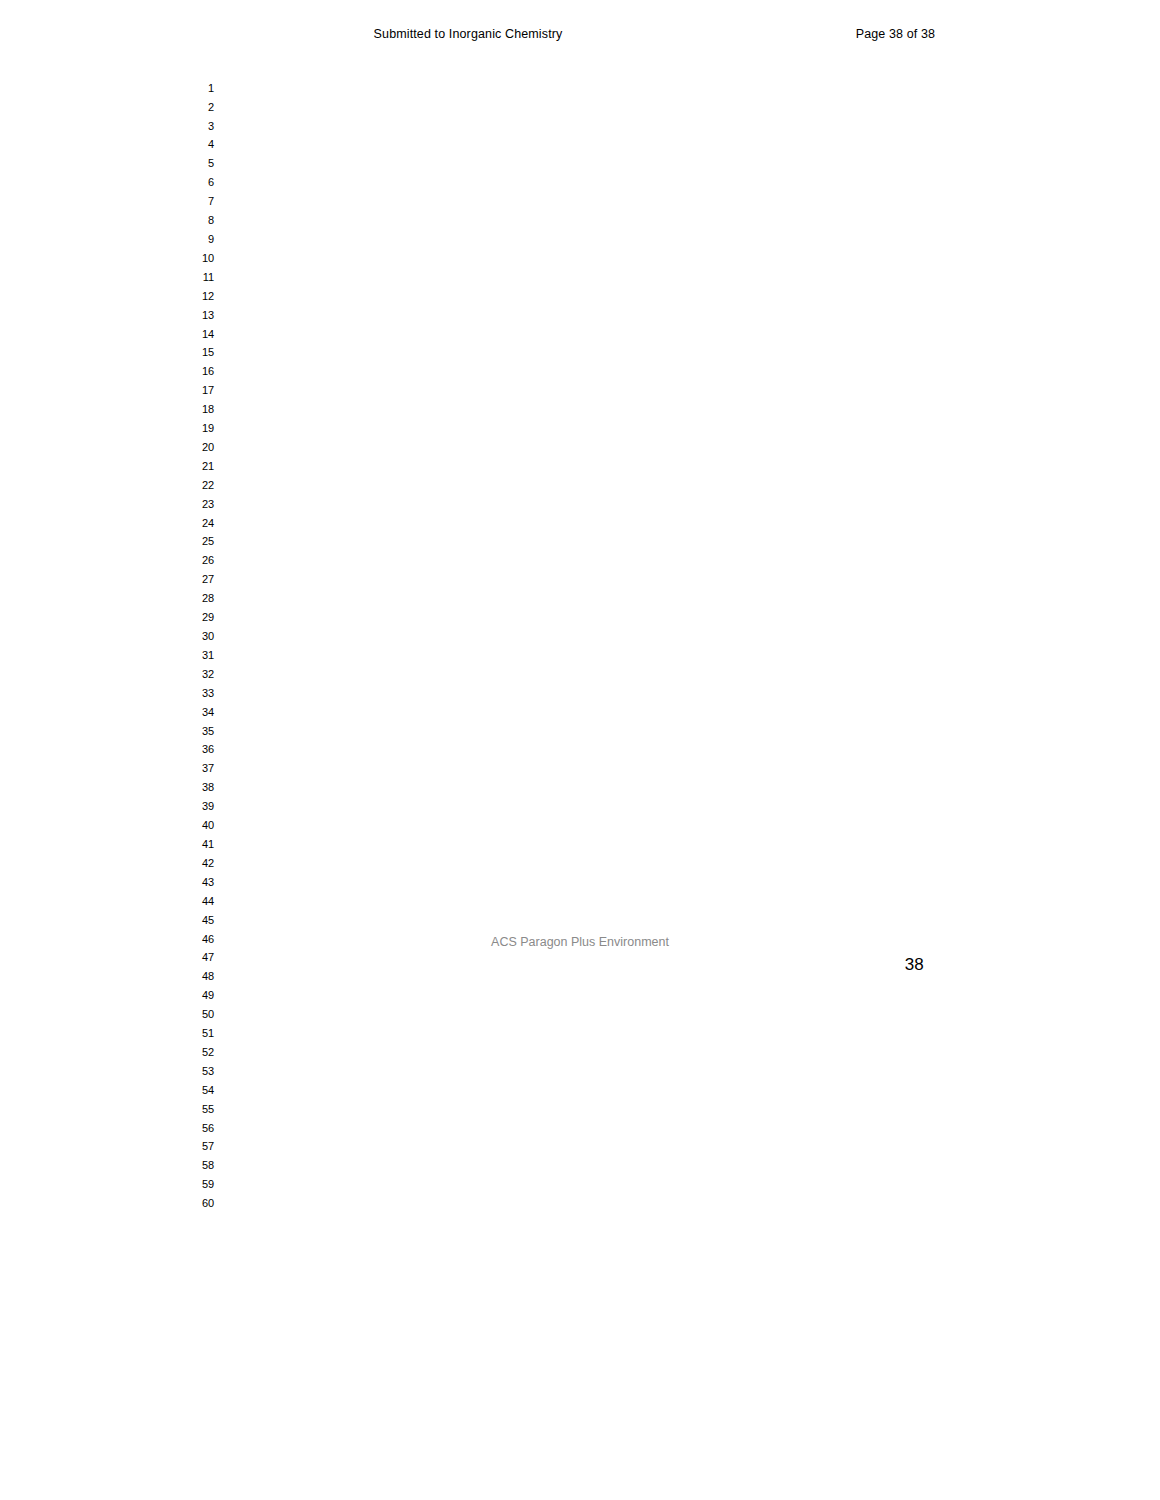Submitted to Inorganic Chemistry Page 38 of 38
12345678910 11121314151617181920 21222324252627282930 31323334353637383940 41424344454647484950 51525354555657585960
ACS Paragon Plus Environment
38